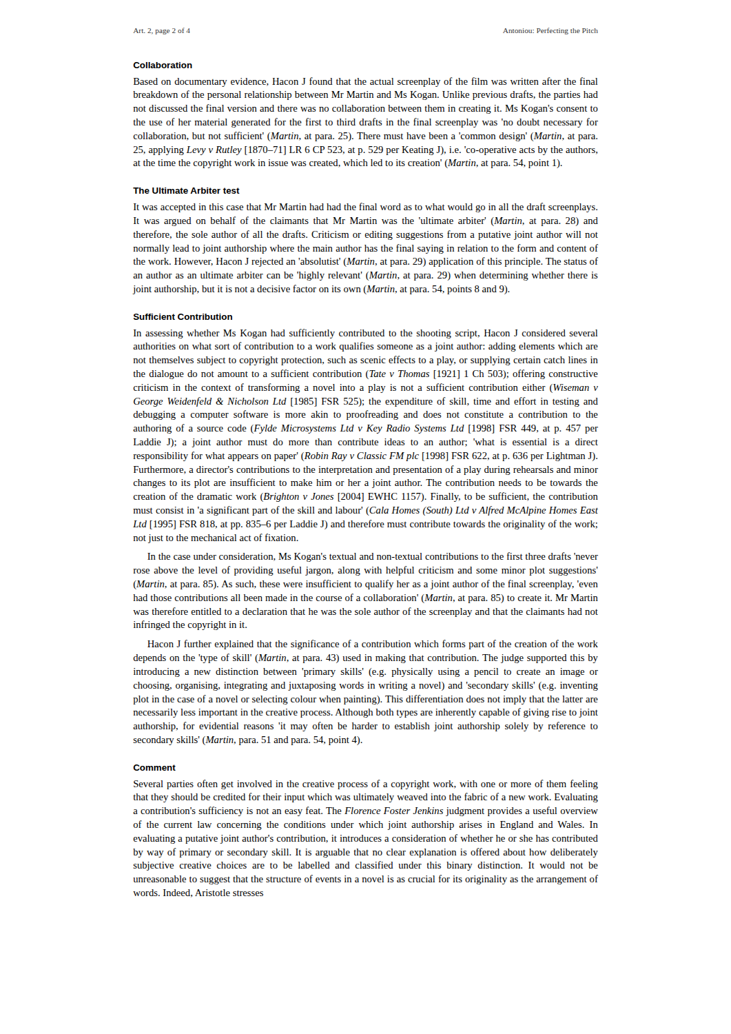Art. 2, page 2 of 4 Antoniou: Perfecting the Pitch
Collaboration
Based on documentary evidence, Hacon J found that the actual screenplay of the film was written after the final breakdown of the personal relationship between Mr Martin and Ms Kogan. Unlike previous drafts, the parties had not discussed the final version and there was no collaboration between them in creating it. Ms Kogan's consent to the use of her material generated for the first to third drafts in the final screenplay was 'no doubt necessary for collaboration, but not sufficient' (Martin, at para. 25). There must have been a 'common design' (Martin, at para. 25, applying Levy v Rutley [1870–71] LR 6 CP 523, at p. 529 per Keating J), i.e. 'co-operative acts by the authors, at the time the copyright work in issue was created, which led to its creation' (Martin, at para. 54, point 1).
The Ultimate Arbiter test
It was accepted in this case that Mr Martin had had the final word as to what would go in all the draft screenplays. It was argued on behalf of the claimants that Mr Martin was the 'ultimate arbiter' (Martin, at para. 28) and therefore, the sole author of all the drafts. Criticism or editing suggestions from a putative joint author will not normally lead to joint authorship where the main author has the final saying in relation to the form and content of the work. However, Hacon J rejected an 'absolutist' (Martin, at para. 29) application of this principle. The status of an author as an ultimate arbiter can be 'highly relevant' (Martin, at para. 29) when determining whether there is joint authorship, but it is not a decisive factor on its own (Martin, at para. 54, points 8 and 9).
Sufficient Contribution
In assessing whether Ms Kogan had sufficiently contributed to the shooting script, Hacon J considered several authorities on what sort of contribution to a work qualifies someone as a joint author: adding elements which are not themselves subject to copyright protection, such as scenic effects to a play, or supplying certain catch lines in the dialogue do not amount to a sufficient contribution (Tate v Thomas [1921] 1 Ch 503); offering constructive criticism in the context of transforming a novel into a play is not a sufficient contribution either (Wiseman v George Weidenfeld & Nicholson Ltd [1985] FSR 525); the expenditure of skill, time and effort in testing and debugging a computer software is more akin to proofreading and does not constitute a contribution to the authoring of a source code (Fylde Microsystems Ltd v Key Radio Systems Ltd [1998] FSR 449, at p. 457 per Laddie J); a joint author must do more than contribute ideas to an author; 'what is essential is a direct responsibility for what appears on paper' (Robin Ray v Classic FM plc [1998] FSR 622, at p. 636 per Lightman J). Furthermore, a director's contributions to the interpretation and presentation of a play during rehearsals and minor changes to its plot are insufficient to make him or her a joint author. The contribution needs to be towards the creation of the dramatic work (Brighton v Jones [2004] EWHC 1157). Finally, to be sufficient, the contribution must consist in 'a significant part of the skill and labour' (Cala Homes (South) Ltd v Alfred McAlpine Homes East Ltd [1995] FSR 818, at pp. 835–6 per Laddie J) and therefore must contribute towards the originality of the work; not just to the mechanical act of fixation.
In the case under consideration, Ms Kogan's textual and non-textual contributions to the first three drafts 'never rose above the level of providing useful jargon, along with helpful criticism and some minor plot suggestions' (Martin, at para. 85). As such, these were insufficient to qualify her as a joint author of the final screenplay, 'even had those contributions all been made in the course of a collaboration' (Martin, at para. 85) to create it. Mr Martin was therefore entitled to a declaration that he was the sole author of the screenplay and that the claimants had not infringed the copyright in it.
Hacon J further explained that the significance of a contribution which forms part of the creation of the work depends on the 'type of skill' (Martin, at para. 43) used in making that contribution. The judge supported this by introducing a new distinction between 'primary skills' (e.g. physically using a pencil to create an image or choosing, organising, integrating and juxtaposing words in writing a novel) and 'secondary skills' (e.g. inventing plot in the case of a novel or selecting colour when painting). This differentiation does not imply that the latter are necessarily less important in the creative process. Although both types are inherently capable of giving rise to joint authorship, for evidential reasons 'it may often be harder to establish joint authorship solely by reference to secondary skills' (Martin, para. 51 and para. 54, point 4).
Comment
Several parties often get involved in the creative process of a copyright work, with one or more of them feeling that they should be credited for their input which was ultimately weaved into the fabric of a new work. Evaluating a contribution's sufficiency is not an easy feat. The Florence Foster Jenkins judgment provides a useful overview of the current law concerning the conditions under which joint authorship arises in England and Wales. In evaluating a putative joint author's contribution, it introduces a consideration of whether he or she has contributed by way of primary or secondary skill. It is arguable that no clear explanation is offered about how deliberately subjective creative choices are to be labelled and classified under this binary distinction. It would not be unreasonable to suggest that the structure of events in a novel is as crucial for its originality as the arrangement of words. Indeed, Aristotle stresses